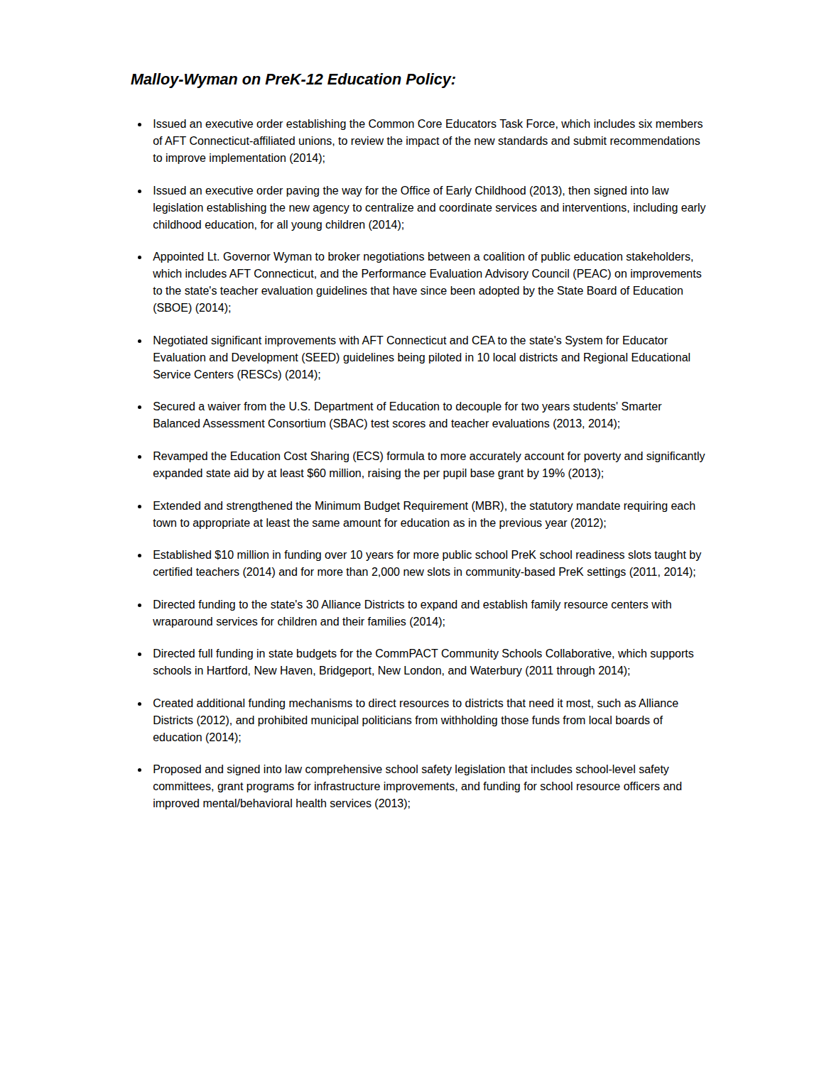Malloy-Wyman on PreK-12 Education Policy:
Issued an executive order establishing the Common Core Educators Task Force, which includes six members of AFT Connecticut-affiliated unions, to review the impact of the new standards and submit recommendations to improve implementation (2014);
Issued an executive order paving the way for the Office of Early Childhood (2013), then signed into law legislation establishing the new agency to centralize and coordinate services and interventions, including early childhood education, for all young children (2014);
Appointed Lt. Governor Wyman to broker negotiations between a coalition of public education stakeholders, which includes AFT Connecticut, and the Performance Evaluation Advisory Council (PEAC) on improvements to the state's teacher evaluation guidelines that have since been adopted by the State Board of Education (SBOE) (2014);
Negotiated significant improvements with AFT Connecticut and CEA to the state's System for Educator Evaluation and Development (SEED) guidelines being piloted in 10 local districts and Regional Educational Service Centers (RESCs) (2014);
Secured a waiver from the U.S. Department of Education to decouple for two years students' Smarter Balanced Assessment Consortium (SBAC) test scores and teacher evaluations (2013, 2014);
Revamped the Education Cost Sharing (ECS) formula to more accurately account for poverty and significantly expanded state aid by at least $60 million, raising the per pupil base grant by 19% (2013);
Extended and strengthened the Minimum Budget Requirement (MBR), the statutory mandate requiring each town to appropriate at least the same amount for education as in the previous year (2012);
Established $10 million in funding over 10 years for more public school PreK school readiness slots taught by certified teachers (2014) and for more than 2,000 new slots in community-based PreK settings (2011, 2014);
Directed funding to the state's 30 Alliance Districts to expand and establish family resource centers with wraparound services for children and their families (2014);
Directed full funding in state budgets for the CommPACT Community Schools Collaborative, which supports schools in Hartford, New Haven, Bridgeport, New London, and Waterbury (2011 through 2014);
Created additional funding mechanisms to direct resources to districts that need it most, such as Alliance Districts (2012), and prohibited municipal politicians from withholding those funds from local boards of education (2014);
Proposed and signed into law comprehensive school safety legislation that includes school-level safety committees, grant programs for infrastructure improvements, and funding for school resource officers and improved mental/behavioral health services (2013);